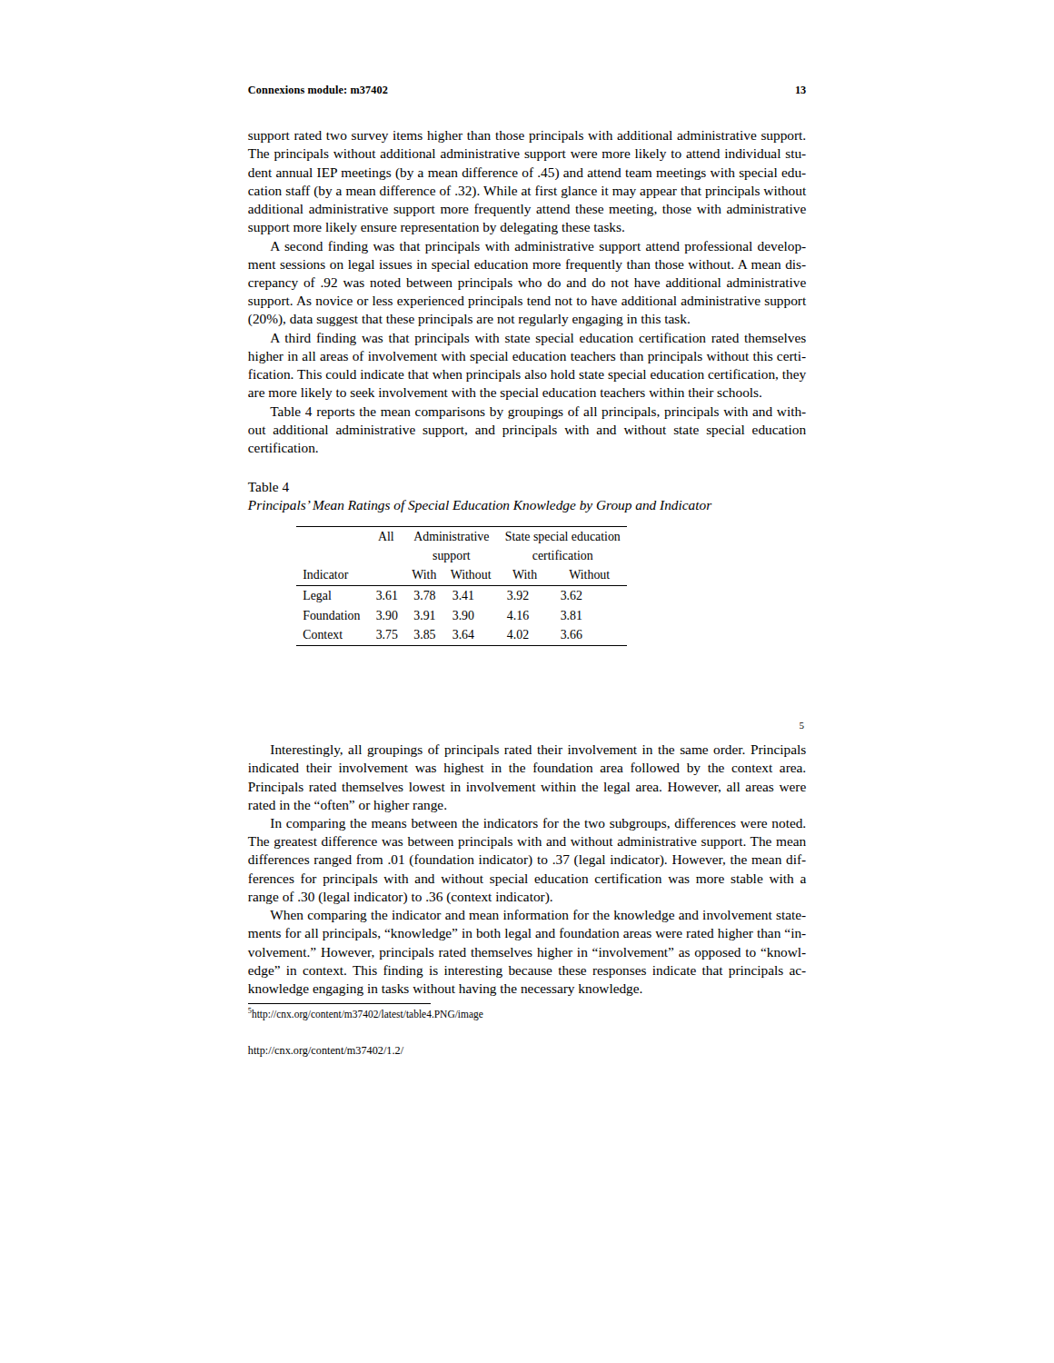Connexions module: m37402 13
support rated two survey items higher than those principals with additional administrative support. The principals without additional administrative support were more likely to attend individual student annual IEP meetings (by a mean difference of .45) and attend team meetings with special education staff (by a mean difference of .32). While at first glance it may appear that principals without additional administrative support more frequently attend these meeting, those with administrative support more likely ensure representation by delegating these tasks.
A second finding was that principals with administrative support attend professional development sessions on legal issues in special education more frequently than those without. A mean discrepancy of .92 was noted between principals who do and do not have additional administrative support. As novice or less experienced principals tend not to have additional administrative support (20%), data suggest that these principals are not regularly engaging in this task.
A third finding was that principals with state special education certification rated themselves higher in all areas of involvement with special education teachers than principals without this certification. This could indicate that when principals also hold state special education certification, they are more likely to seek involvement with the special education teachers within their schools.
Table 4 reports the mean comparisons by groupings of all principals, principals with and without additional administrative support, and principals with and without state special education certification.
Table 4 Principals’ Mean Ratings of Special Education Knowledge by Group and Indicator
| | All | Administrative | State special education |
| --- | --- | --- | --- |
| | | support | certification |
| Indicator | | With | Without | With | Without |
| Legal | 3.61 | 3.78 | 3.41 | 3.92 | 3.62 |
| Foundation | 3.90 | 3.91 | 3.90 | 4.16 | 3.81 |
| Context | 3.75 | 3.85 | 3.64 | 4.02 | 3.66 |
5
Interestingly, all groupings of principals rated their involvement in the same order. Principals indicated their involvement was highest in the foundation area followed by the context area. Principals rated themselves lowest in involvement within the legal area. However, all areas were rated in the “often” or higher range.
In comparing the means between the indicators for the two subgroups, differences were noted. The greatest difference was between principals with and without administrative support. The mean differences ranged from .01 (foundation indicator) to .37 (legal indicator). However, the mean differences for principals with and without special education certification was more stable with a range of .30 (legal indicator) to .36 (context indicator).
When comparing the indicator and mean information for the knowledge and involvement statements for all principals, “knowledge” in both legal and foundation areas were rated higher than “involvement.” However, principals rated themselves higher in “involvement” as opposed to “knowledge” in context. This finding is interesting because these responses indicate that principals acknowledge engaging in tasks without having the necessary knowledge.
5http://cnx.org/content/m37402/latest/table4.PNG/image
http://cnx.org/content/m37402/1.2/